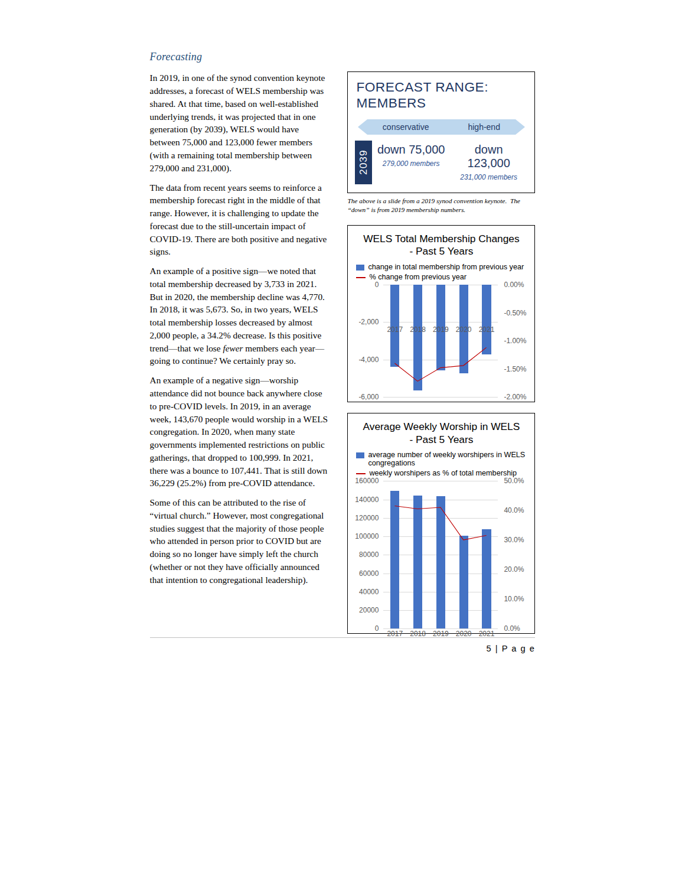Forecasting
In 2019, in one of the synod convention keynote addresses, a forecast of WELS membership was shared. At that time, based on well-established underlying trends, it was projected that in one generation (by 2039), WELS would have between 75,000 and 123,000 fewer members (with a remaining total membership between 279,000 and 231,000).
The data from recent years seems to reinforce a membership forecast right in the middle of that range. However, it is challenging to update the forecast due to the still-uncertain impact of COVID-19. There are both positive and negative signs.
An example of a positive sign—we noted that total membership decreased by 3,733 in 2021. But in 2020, the membership decline was 4,770. In 2018, it was 5,673. So, in two years, WELS total membership losses decreased by almost 2,000 people, a 34.2% decrease. Is this positive trend—that we lose fewer members each year—going to continue? We certainly pray so.
An example of a negative sign—worship attendance did not bounce back anywhere close to pre-COVID levels. In 2019, in an average week, 143,670 people would worship in a WELS congregation. In 2020, when many state governments implemented restrictions on public gatherings, that dropped to 100,999. In 2021, there was a bounce to 107,441. That is still down 36,229 (25.2%) from pre-COVID attendance.
Some of this can be attributed to the rise of “virtual church.” However, most congregational studies suggest that the majority of those people who attended in person prior to COVID but are doing so no longer have simply left the church (whether or not they have officially announced that intention to congregational leadership).
FORECAST RANGE: MEMBERS
conservative high-end
2039
down 75,000 279,000 members
down 123,000 231,000 members
The above is a slide from a 2019 synod convention keynote. The “down” is from 2019 membership numbers.
WELS Total Membership Changes
- Past 5 Years
change in total membership from previous year
% change from previous year
0 -2,000 -4,000 -6,000
0.00% -0.50% -1.00% -1.50% -2.00%
20172018201920202021
Average Weekly Worship in WELS
- Past 5 Years
average number of weekly worshipers in WELS congregations
weekly worshipers as % of total membership
160000 140000 120000 100000 80000 60000 40000 20000 0
50.0% 40.0% 30.0% 20.0% 10.0% 0.0%
20172018201920202021
5 | P a g e